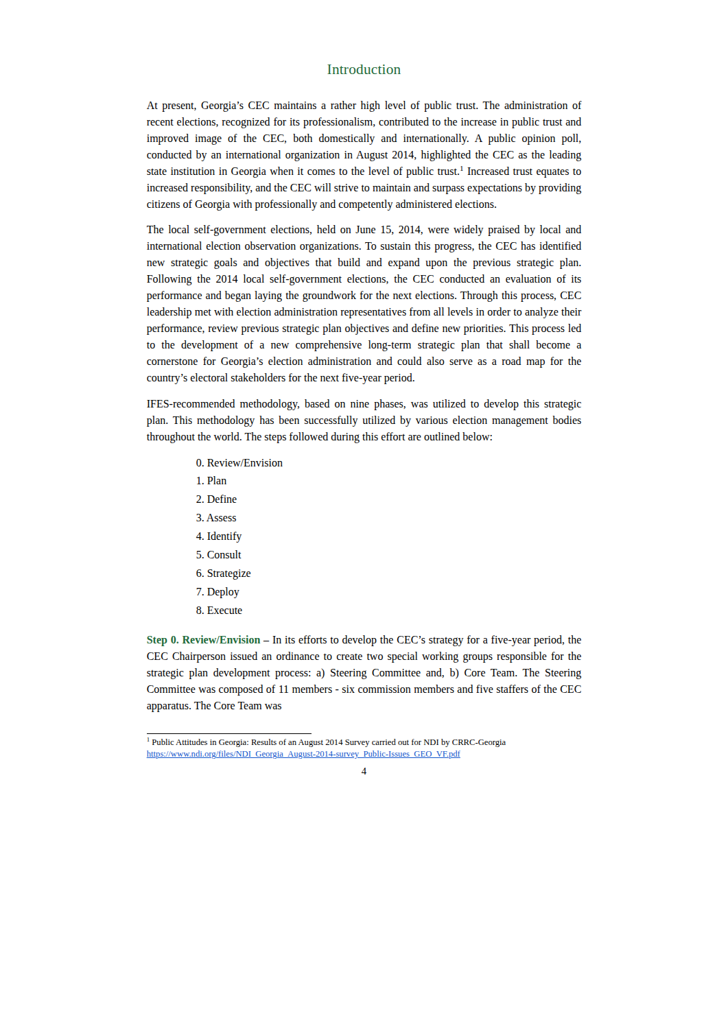Introduction
At present, Georgia’s CEC maintains a rather high level of public trust. The administration of recent elections, recognized for its professionalism, contributed to the increase in public trust and improved image of the CEC, both domestically and internationally. A public opinion poll, conducted by an international organization in August 2014, highlighted the CEC as the leading state institution in Georgia when it comes to the level of public trust.1 Increased trust equates to increased responsibility, and the CEC will strive to maintain and surpass expectations by providing citizens of Georgia with professionally and competently administered elections.
The local self-government elections, held on June 15, 2014, were widely praised by local and international election observation organizations. To sustain this progress, the CEC has identified new strategic goals and objectives that build and expand upon the previous strategic plan. Following the 2014 local self-government elections, the CEC conducted an evaluation of its performance and began laying the groundwork for the next elections. Through this process, CEC leadership met with election administration representatives from all levels in order to analyze their performance, review previous strategic plan objectives and define new priorities. This process led to the development of a new comprehensive long-term strategic plan that shall become a cornerstone for Georgia’s election administration and could also serve as a road map for the country’s electoral stakeholders for the next five-year period.
IFES-recommended methodology, based on nine phases, was utilized to develop this strategic plan. This methodology has been successfully utilized by various election management bodies throughout the world. The steps followed during this effort are outlined below:
0. Review/Envision
1. Plan
2. Define
3. Assess
4. Identify
5. Consult
6. Strategize
7. Deploy
8. Execute
Step 0. Review/Envision – In its efforts to develop the CEC’s strategy for a five-year period, the CEC Chairperson issued an ordinance to create two special working groups responsible for the strategic plan development process: a) Steering Committee and, b) Core Team. The Steering Committee was composed of 11 members - six commission members and five staffers of the CEC apparatus. The Core Team was
1 Public Attitudes in Georgia: Results of an August 2014 Survey carried out for NDI by CRRC-Georgia
https://www.ndi.org/files/NDI_Georgia_August-2014-survey_Public-Issues_GEO_VF.pdf
4